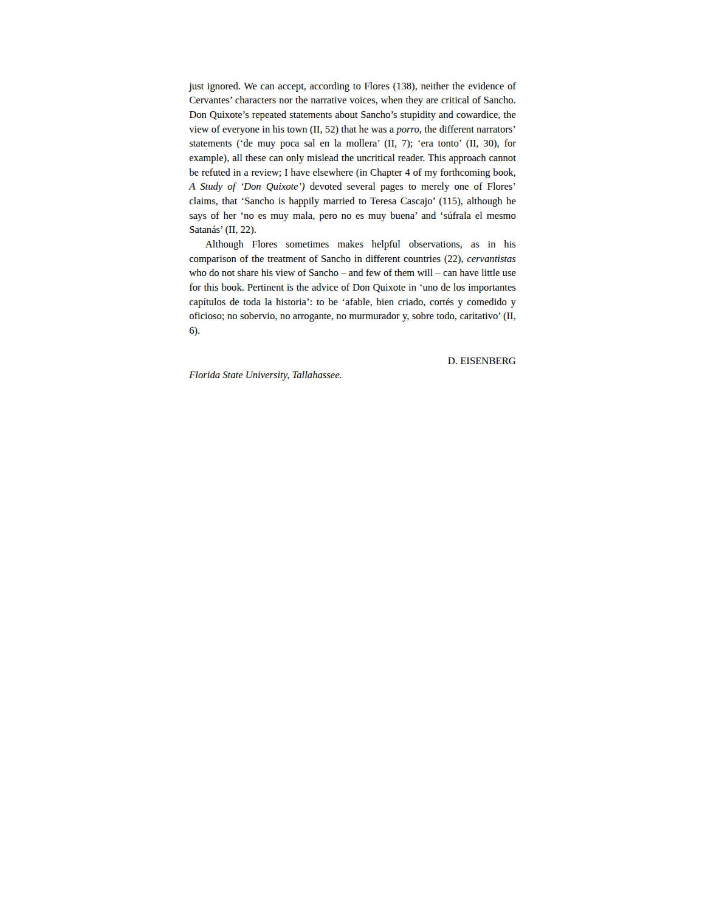just ignored. We can accept, according to Flores (138), neither the evidence of Cervantes’ characters nor the narrative voices, when they are critical of Sancho. Don Quixote’s repeated statements about Sancho’s stupidity and cowardice, the view of everyone in his town (II, 52) that he was a porro, the different narrators’ statements (‘de muy poca sal en la mollera’ (II, 7); ‘era tonto’ (II, 30), for example), all these can only mislead the uncritical reader. This approach cannot be refuted in a review; I have elsewhere (in Chapter 4 of my forthcoming book, A Study of ‘Don Quixote’) devoted several pages to merely one of Flores’ claims, that ‘Sancho is happily married to Teresa Cascajo’ (115), although he says of her ‘no es muy mala, pero no es muy buena’ and ‘súfrala el mesmo Satanás’ (II, 22).
Although Flores sometimes makes helpful observations, as in his comparison of the treatment of Sancho in different countries (22), cervantistas who do not share his view of Sancho – and few of them will – can have little use for this book. Pertinent is the advice of Don Quixote in ‘uno de los importantes capítulos de toda la historia’: to be ‘afable, bien criado, cortés y comedido y oficioso; no sobervio, no arrogante, no murmurador y, sobre todo, caritativo’ (II, 6).
D. EISENBERG
Florida State University, Tallahassee.